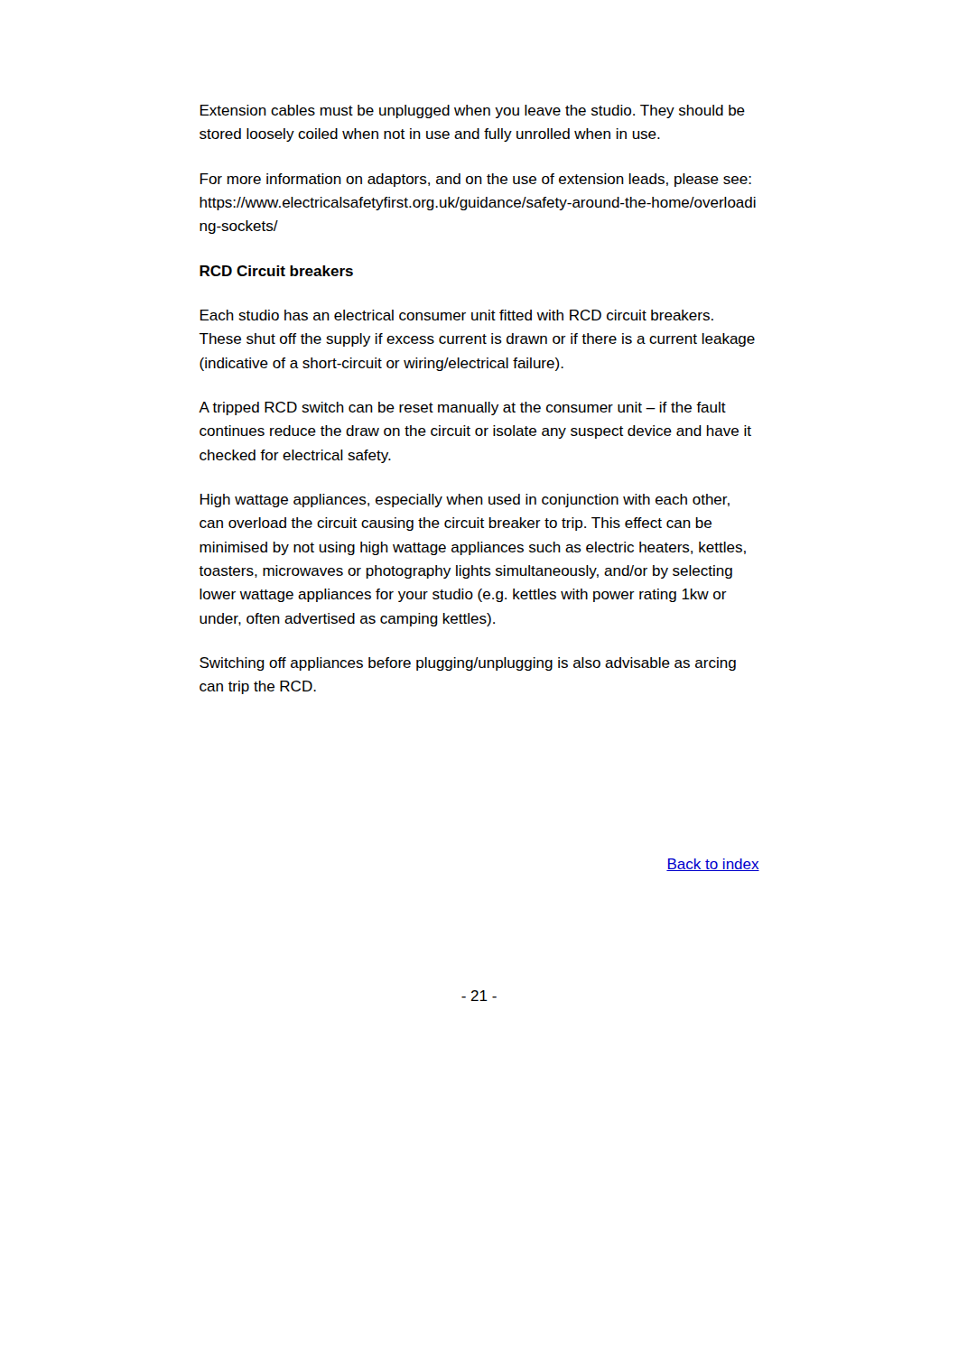Extension cables must be unplugged when you leave the studio. They should be stored loosely coiled when not in use and fully unrolled when in use.
For more information on adaptors, and on the use of extension leads, please see: https://www.electricalsafetyfirst.org.uk/guidance/safety-around-the-home/overloading-sockets/
RCD Circuit breakers
Each studio has an electrical consumer unit fitted with RCD circuit breakers. These shut off the supply if excess current is drawn or if there is a current leakage (indicative of a short-circuit or wiring/electrical failure).
A tripped RCD switch can be reset manually at the consumer unit – if the fault continues reduce the draw on the circuit or isolate any suspect device and have it checked for electrical safety.
High wattage appliances, especially when used in conjunction with each other, can overload the circuit causing the circuit breaker to trip. This effect can be minimised by not using high wattage appliances such as electric heaters, kettles, toasters, microwaves or photography lights simultaneously, and/or by selecting lower wattage appliances for your studio (e.g. kettles with power rating 1kw or under, often advertised as camping kettles).
Switching off appliances before plugging/unplugging is also advisable as arcing can trip the RCD.
Back to index
- 21 -